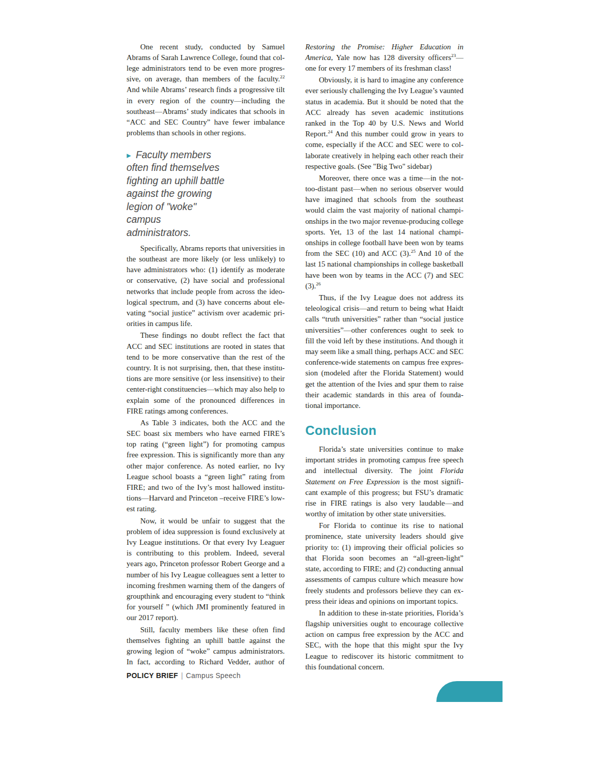One recent study, conducted by Samuel Abrams of Sarah Lawrence College, found that college administrators tend to be even more progressive, on average, than members of the faculty.22 And while Abrams’ research finds a progressive tilt in every region of the country—including the southeast—Abrams’ study indicates that schools in “ACC and SEC Country” have fewer imbalance problems than schools in other regions.
▸ Faculty members often find themselves fighting an uphill battle against the growing legion of "woke" campus administrators.
Specifically, Abrams reports that universities in the southeast are more likely (or less unlikely) to have administrators who: (1) identify as moderate or conservative, (2) have social and professional networks that include people from across the ideological spectrum, and (3) have concerns about elevating “social justice” activism over academic priorities in campus life.
These findings no doubt reflect the fact that ACC and SEC institutions are rooted in states that tend to be more conservative than the rest of the country. It is not surprising, then, that these institutions are more sensitive (or less insensitive) to their center-right constituencies—which may also help to explain some of the pronounced differences in FIRE ratings among conferences.
As Table 3 indicates, both the ACC and the SEC boast six members who have earned FIRE’s top rating (“green light”) for promoting campus free expression. This is significantly more than any other major conference. As noted earlier, no Ivy League school boasts a “green light” rating from FIRE; and two of the Ivy’s most hallowed institutions—Harvard and Princeton –receive FIRE’s lowest rating.
Now, it would be unfair to suggest that the problem of idea suppression is found exclusively at Ivy League institutions. Or that every Ivy Leaguer is contributing to this problem. Indeed, several years ago, Princeton professor Robert George and a number of his Ivy League colleagues sent a letter to incoming freshmen warning them of the dangers of groupthink and encouraging every student to “think for yourself ” (which JMI prominently featured in our 2017 report).
Still, faculty members like these often find themselves fighting an uphill battle against the growing legion of “woke” campus administrators. In fact, according to Richard Vedder, author of Restoring the Promise: Higher Education in America, Yale now has 128 diversity officers23—one for every 17 members of its freshman class!
Obviously, it is hard to imagine any conference ever seriously challenging the Ivy League’s vaunted status in academia. But it should be noted that the ACC already has seven academic institutions ranked in the Top 40 by U.S. News and World Report.24 And this number could grow in years to come, especially if the ACC and SEC were to collaborate creatively in helping each other reach their respective goals. (See "Big Two" sidebar)
Moreover, there once was a time—in the not-too-distant past—when no serious observer would have imagined that schools from the southeast would claim the vast majority of national championships in the two major revenue-producing college sports. Yet, 13 of the last 14 national championships in college football have been won by teams from the SEC (10) and ACC (3).25 And 10 of the last 15 national championships in college basketball have been won by teams in the ACC (7) and SEC (3).26
Thus, if the Ivy League does not address its teleological crisis—and return to being what Haidt calls “truth universities” rather than “social justice universities”—other conferences ought to seek to fill the void left by these institutions. And though it may seem like a small thing, perhaps ACC and SEC conference-wide statements on campus free expression (modeled after the Florida Statement) would get the attention of the Ivies and spur them to raise their academic standards in this area of foundational importance.
Conclusion
Florida’s state universities continue to make important strides in promoting campus free speech and intellectual diversity. The joint Florida Statement on Free Expression is the most significant example of this progress; but FSU’s dramatic rise in FIRE ratings is also very laudable—and worthy of imitation by other state universities.
For Florida to continue its rise to national prominence, state university leaders should give priority to: (1) improving their official policies so that Florida soon becomes an “all-green-light” state, according to FIRE; and (2) conducting annual assessments of campus culture which measure how freely students and professors believe they can express their ideas and opinions on important topics.
In addition to these in-state priorities, Florida’s flagship universities ought to encourage collective action on campus free expression by the ACC and SEC, with the hope that this might spur the Ivy League to rediscover its historic commitment to this foundational concern.
POLICY BRIEF|Campus Speech